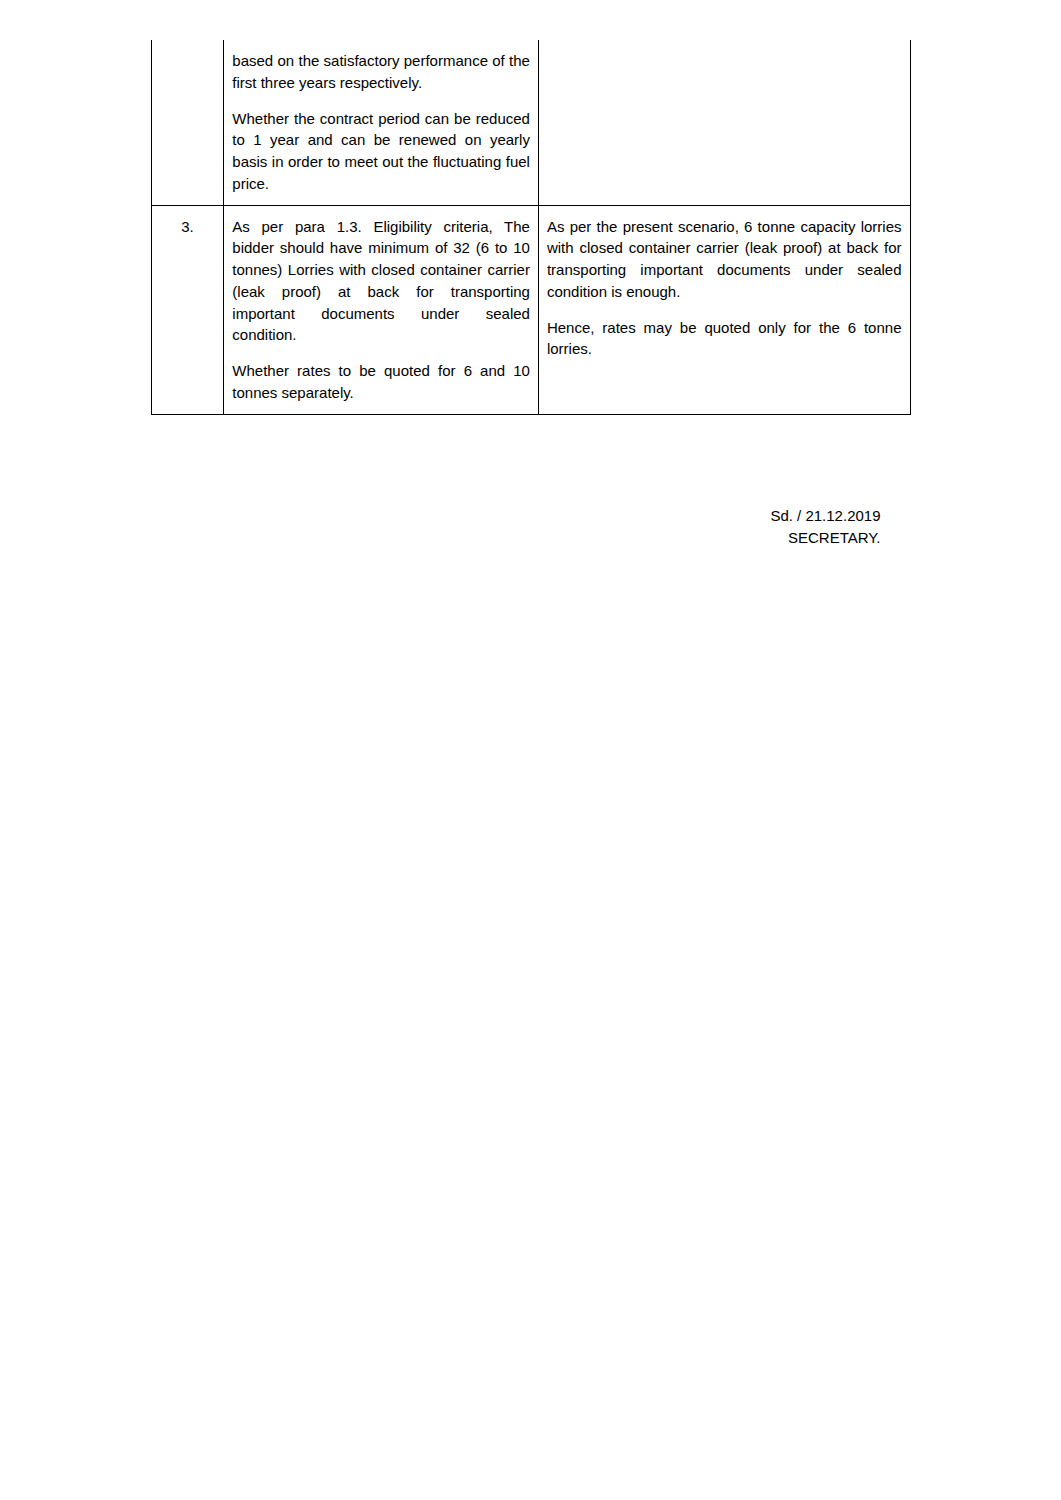| | based on the satisfactory performance of the first three years respectively. Whether the contract period can be reduced to 1 year and can be renewed on yearly basis in order to meet out the fluctuating fuel price. | |
| 3. | As per para 1.3. Eligibility criteria, The bidder should have minimum of 32 (6 to 10 tonnes) Lorries with closed container carrier (leak proof) at back for transporting important documents under sealed condition. Whether rates to be quoted for 6 and 10 tonnes separately. | As per the present scenario, 6 tonne capacity lorries with closed container carrier (leak proof) at back for transporting important documents under sealed condition is enough. Hence, rates may be quoted only for the 6 tonne lorries. |
Sd. / 21.12.2019
SECRETARY.